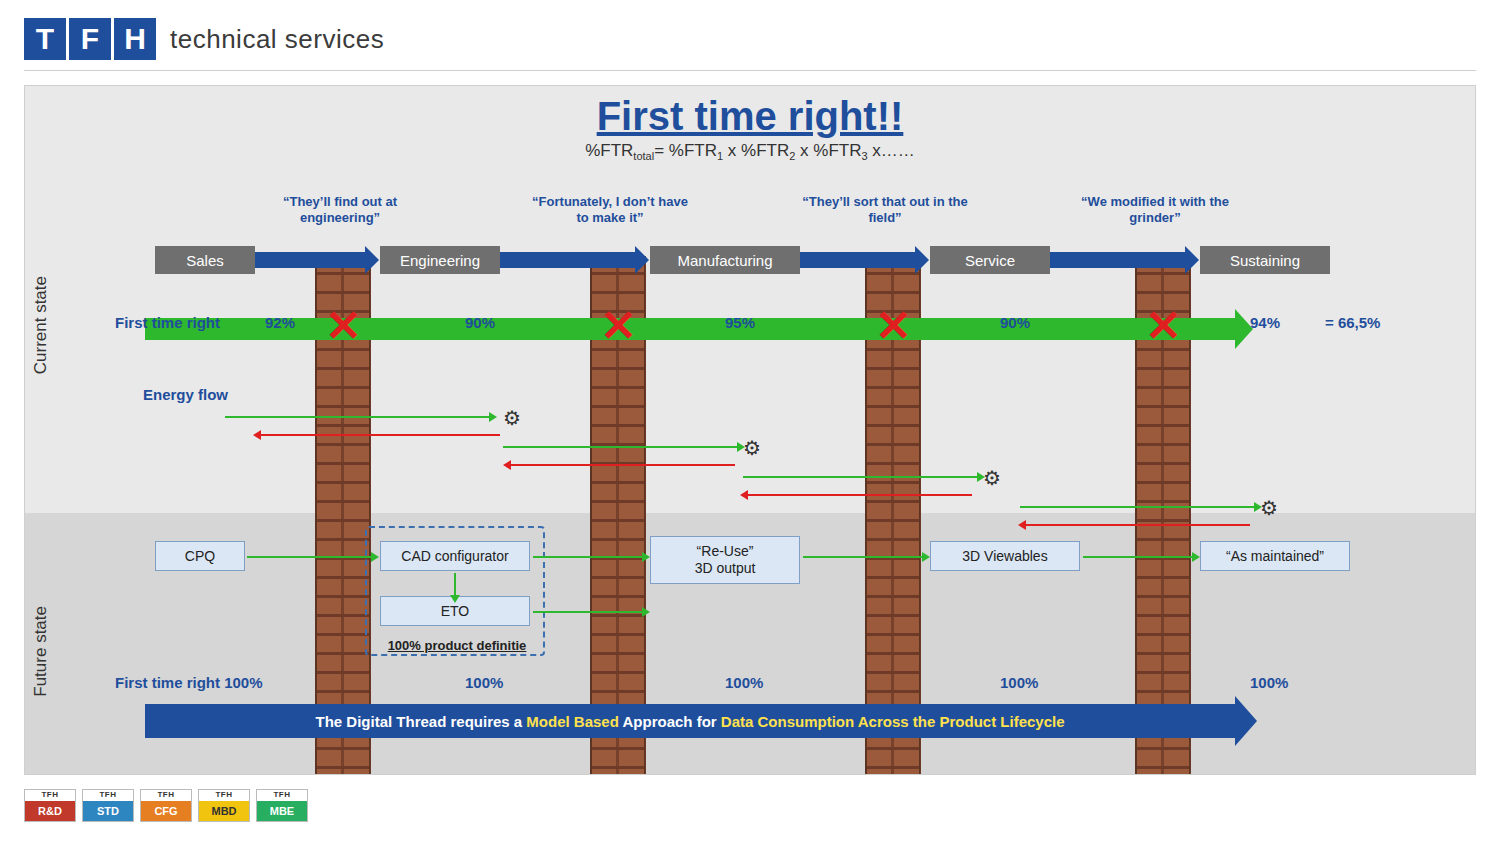TFH
technical services
First time right!!
%FTRtotal= %FTR1 x %FTR2 x %FTR3 x……
Current state
Future state
“They’ll find out at engineering”
“Fortunately, I don’t have to make it”
“They’ll sort that out in the field”
“We modified it with the grinder”
Sales
Engineering
Manufacturing
Service
Sustaining
✕
✕
✕
✕
First time right
92%
90%
95%
90%
94%
= 66,5%
Energy flow
⚙
⚙
⚙
⚙
CPQ
CAD configurator
ETO
100% product definitie
“Re-Use”
3D output
3D Viewables
“As maintained”
First time right 100%
100%
100%
100%
100%
The Digital Thread requires a Model Based Approach for Data Consumption Across the Product Lifecycle
TFH
R&D
TFH
STD
TFH
CFG
TFH
MBD
TFH
MBE